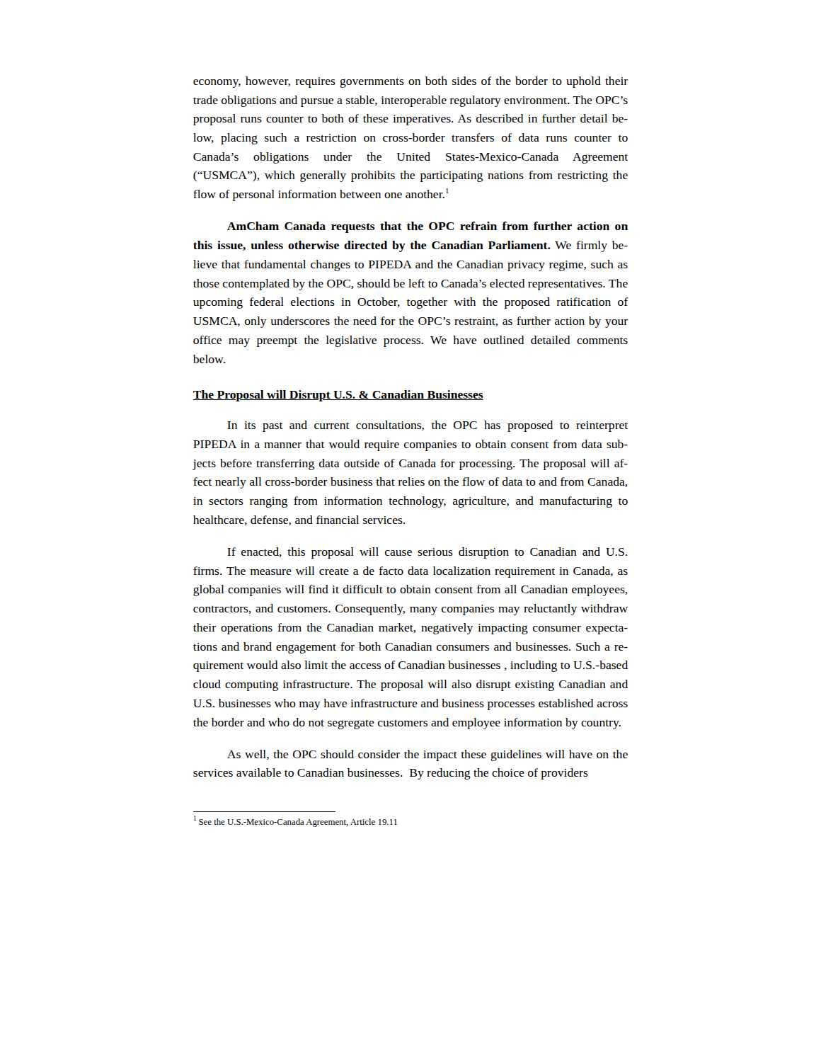economy, however, requires governments on both sides of the border to uphold their trade obligations and pursue a stable, interoperable regulatory environment. The OPC’s proposal runs counter to both of these imperatives. As described in further detail below, placing such a restriction on cross-border transfers of data runs counter to Canada’s obligations under the United States-Mexico-Canada Agreement (“USMCA”), which generally prohibits the participating nations from restricting the flow of personal information between one another.1
AmCham Canada requests that the OPC refrain from further action on this issue, unless otherwise directed by the Canadian Parliament. We firmly believe that fundamental changes to PIPEDA and the Canadian privacy regime, such as those contemplated by the OPC, should be left to Canada’s elected representatives. The upcoming federal elections in October, together with the proposed ratification of USMCA, only underscores the need for the OPC’s restraint, as further action by your office may preempt the legislative process. We have outlined detailed comments below.
The Proposal will Disrupt U.S. & Canadian Businesses
In its past and current consultations, the OPC has proposed to reinterpret PIPEDA in a manner that would require companies to obtain consent from data subjects before transferring data outside of Canada for processing. The proposal will affect nearly all cross-border business that relies on the flow of data to and from Canada, in sectors ranging from information technology, agriculture, and manufacturing to healthcare, defense, and financial services.
If enacted, this proposal will cause serious disruption to Canadian and U.S. firms. The measure will create a de facto data localization requirement in Canada, as global companies will find it difficult to obtain consent from all Canadian employees, contractors, and customers. Consequently, many companies may reluctantly withdraw their operations from the Canadian market, negatively impacting consumer expectations and brand engagement for both Canadian consumers and businesses. Such a requirement would also limit the access of Canadian businesses , including to U.S.-based cloud computing infrastructure. The proposal will also disrupt existing Canadian and U.S. businesses who may have infrastructure and business processes established across the border and who do not segregate customers and employee information by country.
As well, the OPC should consider the impact these guidelines will have on the services available to Canadian businesses. By reducing the choice of providers
1See the U.S.-Mexico-Canada Agreement, Article 19.11